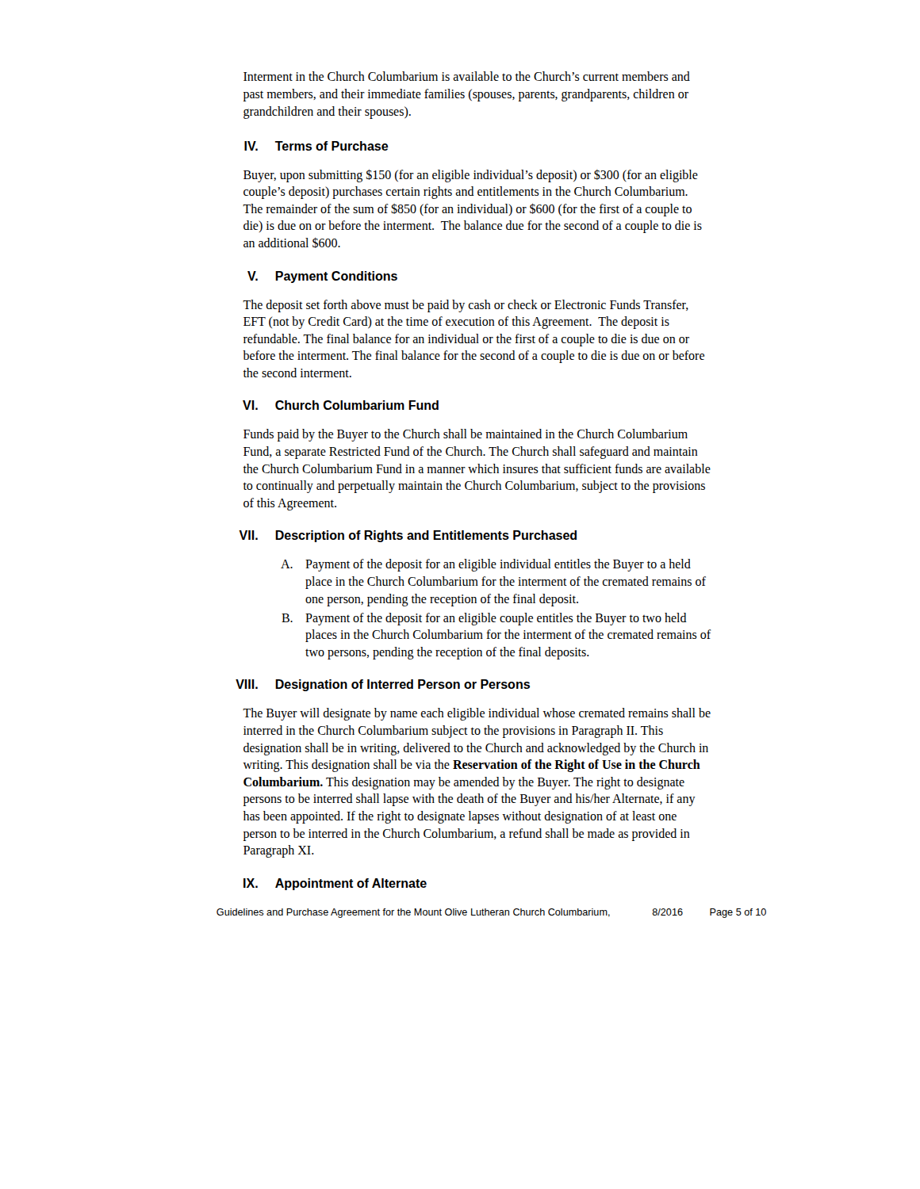Interment in the Church Columbarium is available to the Church’s current members and past members, and their immediate families (spouses, parents, grandparents, children or grandchildren and their spouses).
IV. Terms of Purchase
Buyer, upon submitting $150 (for an eligible individual’s deposit) or $300 (for an eligible couple’s deposit) purchases certain rights and entitlements in the Church Columbarium. The remainder of the sum of $850 (for an individual) or $600 (for the first of a couple to die) is due on or before the interment. The balance due for the second of a couple to die is an additional $600.
V. Payment Conditions
The deposit set forth above must be paid by cash or check or Electronic Funds Transfer, EFT (not by Credit Card) at the time of execution of this Agreement. The deposit is refundable. The final balance for an individual or the first of a couple to die is due on or before the interment. The final balance for the second of a couple to die is due on or before the second interment.
VI. Church Columbarium Fund
Funds paid by the Buyer to the Church shall be maintained in the Church Columbarium Fund, a separate Restricted Fund of the Church. The Church shall safeguard and maintain the Church Columbarium Fund in a manner which insures that sufficient funds are available to continually and perpetually maintain the Church Columbarium, subject to the provisions of this Agreement.
VII. Description of Rights and Entitlements Purchased
Payment of the deposit for an eligible individual entitles the Buyer to a held place in the Church Columbarium for the interment of the cremated remains of one person, pending the reception of the final deposit.
Payment of the deposit for an eligible couple entitles the Buyer to two held places in the Church Columbarium for the interment of the cremated remains of two persons, pending the reception of the final deposits.
VIII. Designation of Interred Person or Persons
The Buyer will designate by name each eligible individual whose cremated remains shall be interred in the Church Columbarium subject to the provisions in Paragraph II. This designation shall be in writing, delivered to the Church and acknowledged by the Church in writing. This designation shall be via the Reservation of the Right of Use in the Church Columbarium. This designation may be amended by the Buyer. The right to designate persons to be interred shall lapse with the death of the Buyer and his/her Alternate, if any has been appointed. If the right to designate lapses without designation of at least one person to be interred in the Church Columbarium, a refund shall be made as provided in Paragraph XI.
IX. Appointment of Alternate
Guidelines and Purchase Agreement for the Mount Olive Lutheran Church Columbarium, 8/2016 Page 5 of 10